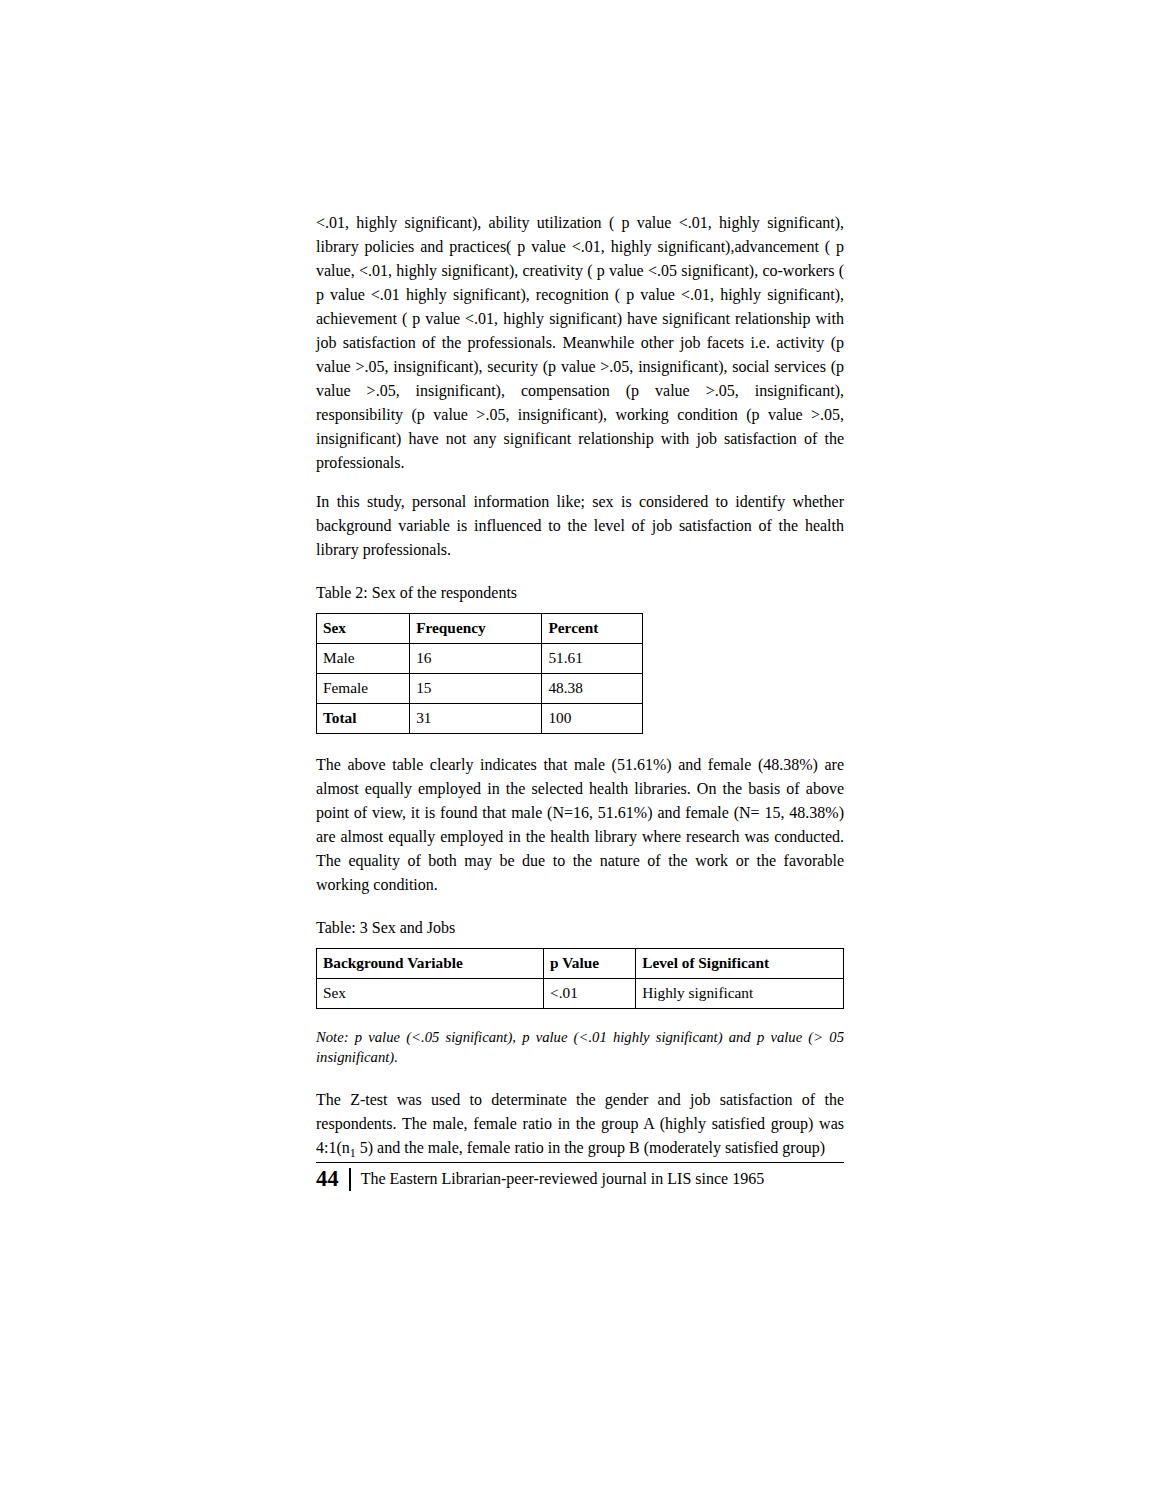<.01, highly significant), ability utilization ( p value <.01, highly significant), library policies and practices( p value <.01, highly significant),advancement ( p value, <.01, highly significant), creativity ( p value <.05 significant), co-workers ( p value <.01 highly significant), recognition ( p value <.01, highly significant), achievement ( p value <.01, highly significant) have significant relationship with job satisfaction of the professionals. Meanwhile other job facets i.e. activity (p value >.05, insignificant), security (p value >.05, insignificant), social services (p value >.05, insignificant), compensation (p value >.05, insignificant), responsibility (p value >.05, insignificant), working condition (p value >.05, insignificant) have not any significant relationship with job satisfaction of the professionals.
In this study, personal information like; sex is considered to identify whether background variable is influenced to the level of job satisfaction of the health library professionals.
Table 2: Sex of the respondents
| Sex | Frequency | Percent |
| --- | --- | --- |
| Male | 16 | 51.61 |
| Female | 15 | 48.38 |
| Total | 31 | 100 |
The above table clearly indicates that male (51.61%) and female (48.38%) are almost equally employed in the selected health libraries. On the basis of above point of view, it is found that male (N=16, 51.61%) and female (N= 15, 48.38%) are almost equally employed in the health library where research was conducted. The equality of both may be due to the nature of the work or the favorable working condition.
Table: 3 Sex and Jobs
| Background Variable | p Value | Level of Significant |
| --- | --- | --- |
| Sex | <.01 | Highly significant |
Note: p value (<.05 significant), p value (<.01 highly significant) and p value (> 05 insignificant).
The Z-test was used to determinate the gender and job satisfaction of the respondents. The male, female ratio in the group A (highly satisfied group) was 4:1(n1 5) and the male, female ratio in the group B (moderately satisfied group)
44 The Eastern Librarian-peer-reviewed journal in LIS since 1965